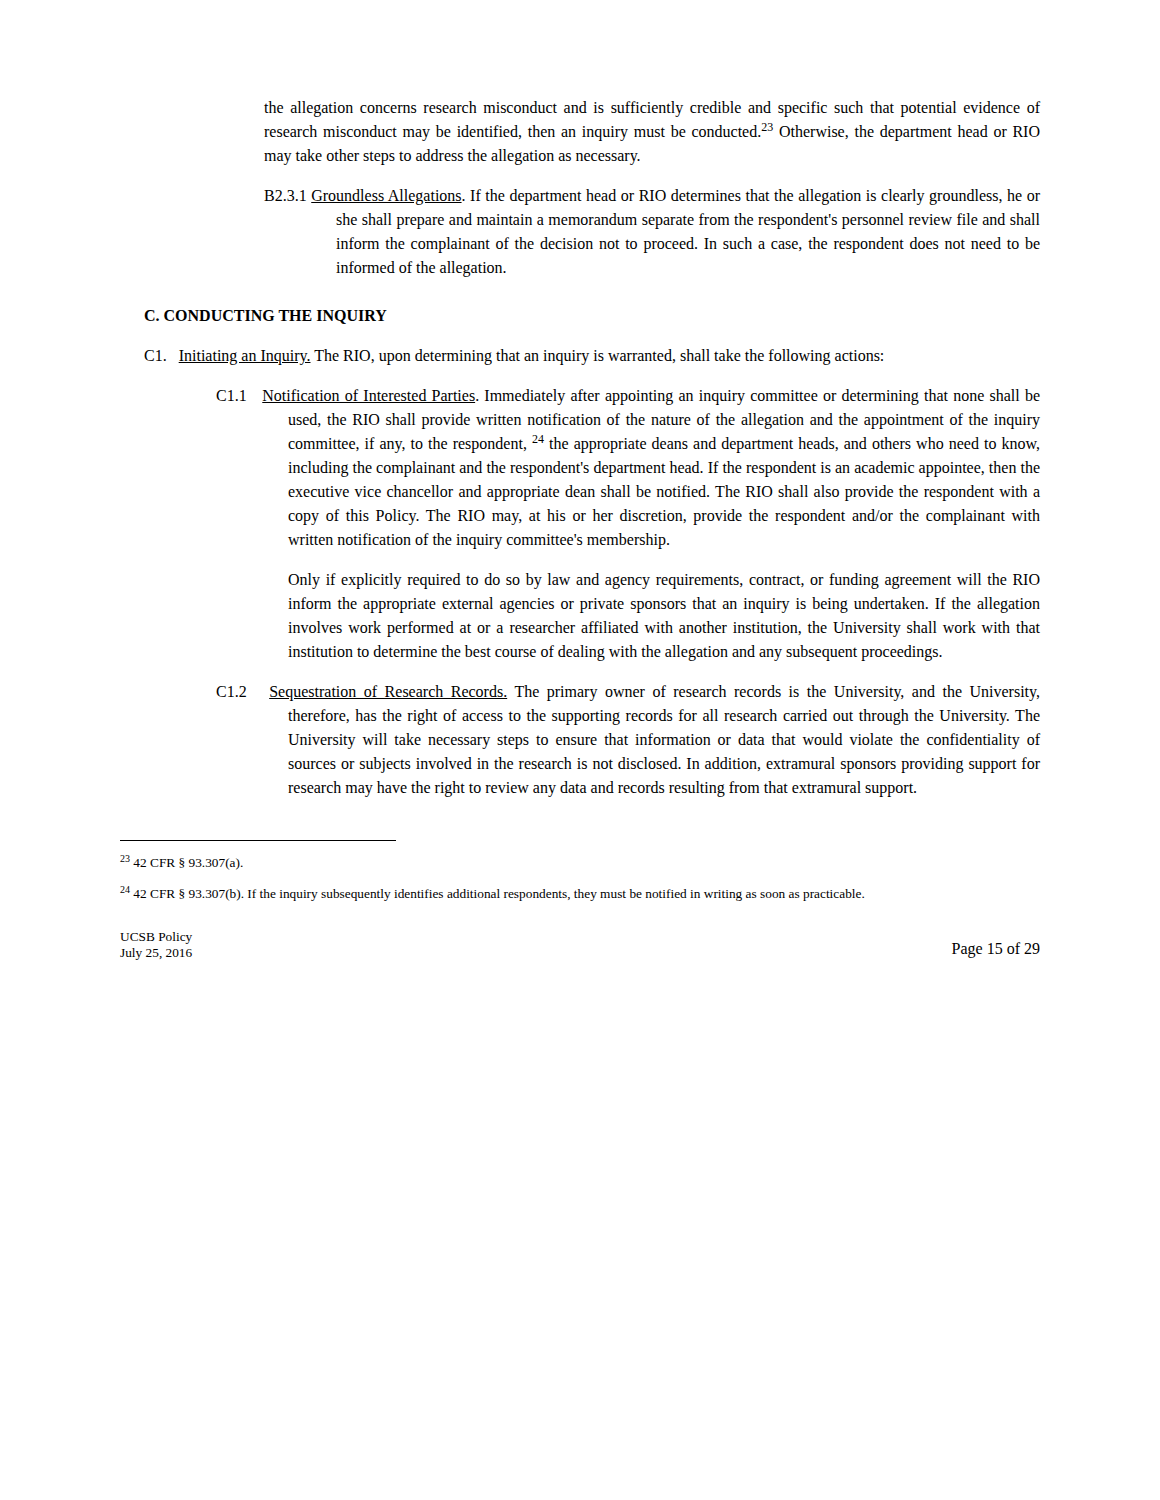the allegation concerns research misconduct and is sufficiently credible and specific such that potential evidence of research misconduct may be identified, then an inquiry must be conducted.23 Otherwise, the department head or RIO may take other steps to address the allegation as necessary.
B2.3.1 Groundless Allegations. If the department head or RIO determines that the allegation is clearly groundless, he or she shall prepare and maintain a memorandum separate from the respondent's personnel review file and shall inform the complainant of the decision not to proceed. In such a case, the respondent does not need to be informed of the allegation.
C. CONDUCTING THE INQUIRY
C1. Initiating an Inquiry. The RIO, upon determining that an inquiry is warranted, shall take the following actions:
C1.1 Notification of Interested Parties. Immediately after appointing an inquiry committee or determining that none shall be used, the RIO shall provide written notification of the nature of the allegation and the appointment of the inquiry committee, if any, to the respondent, 24 the appropriate deans and department heads, and others who need to know, including the complainant and the respondent's department head. If the respondent is an academic appointee, then the executive vice chancellor and appropriate dean shall be notified. The RIO shall also provide the respondent with a copy of this Policy. The RIO may, at his or her discretion, provide the respondent and/or the complainant with written notification of the inquiry committee's membership.
Only if explicitly required to do so by law and agency requirements, contract, or funding agreement will the RIO inform the appropriate external agencies or private sponsors that an inquiry is being undertaken. If the allegation involves work performed at or a researcher affiliated with another institution, the University shall work with that institution to determine the best course of dealing with the allegation and any subsequent proceedings.
C1.2 Sequestration of Research Records. The primary owner of research records is the University, and the University, therefore, has the right of access to the supporting records for all research carried out through the University. The University will take necessary steps to ensure that information or data that would violate the confidentiality of sources or subjects involved in the research is not disclosed. In addition, extramural sponsors providing support for research may have the right to review any data and records resulting from that extramural support.
23 42 CFR § 93.307(a).
24 42 CFR § 93.307(b). If the inquiry subsequently identifies additional respondents, they must be notified in writing as soon as practicable.
UCSB Policy
July 25, 2016
Page 15 of 29